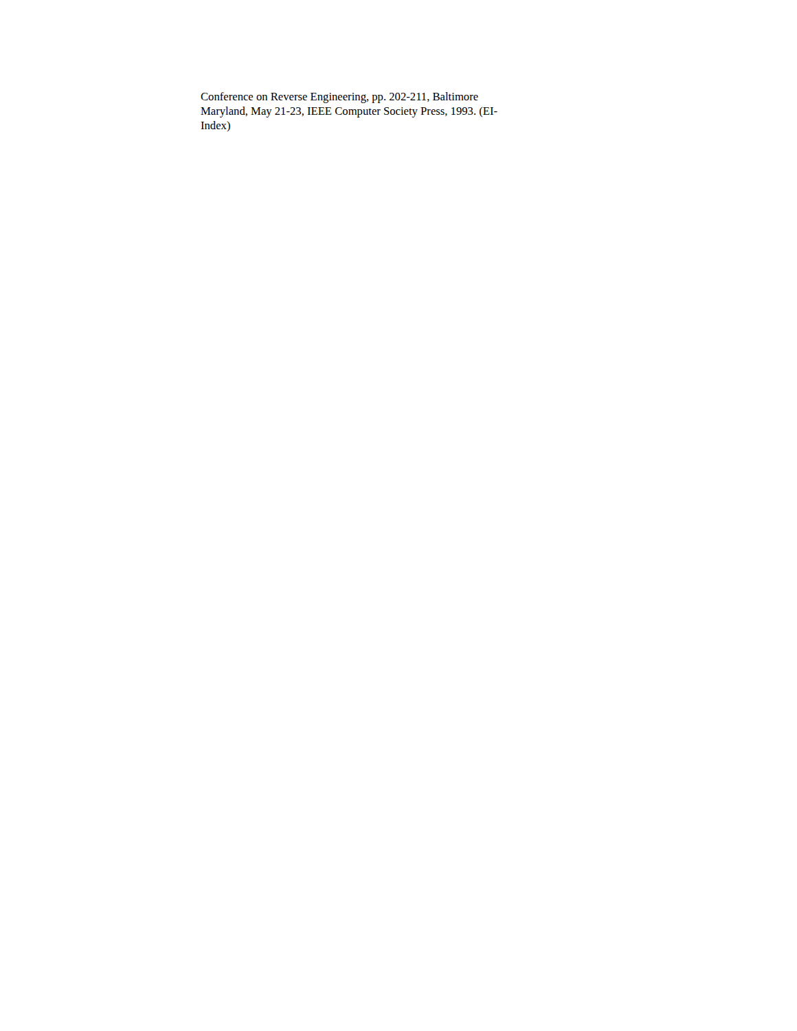Conference on Reverse Engineering, pp. 202-211, Baltimore Maryland, May 21-23, IEEE Computer Society Press, 1993. (EI-Index)